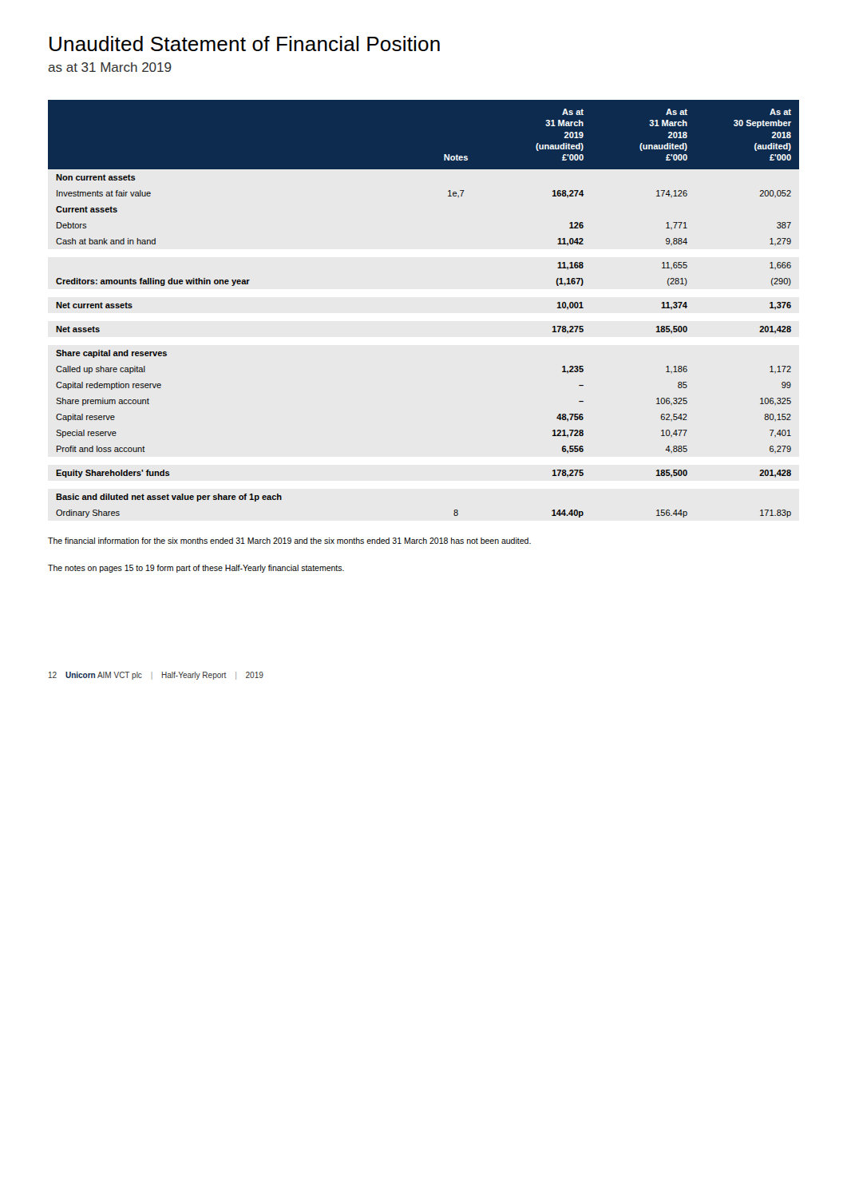Unaudited Statement of Financial Position
as at 31 March 2019
| | Notes | As at 31 March 2019 (unaudited) £'000 | As at 31 March 2018 (unaudited) £'000 | As at 30 September 2018 (audited) £'000 |
| --- | --- | --- | --- | --- |
| Non current assets | | | | |
| Investments at fair value | 1e,7 | 168,274 | 174,126 | 200,052 |
| Current assets | | | | |
| Debtors | | 126 | 1,771 | 387 |
| Cash at bank and in hand | | 11,042 | 9,884 | 1,279 |
| | | 11,168 | 11,655 | 1,666 |
| Creditors: amounts falling due within one year | | (1,167) | (281) | (290) |
| Net current assets | | 10,001 | 11,374 | 1,376 |
| Net assets | | 178,275 | 185,500 | 201,428 |
| Share capital and reserves | | | | |
| Called up share capital | | 1,235 | 1,186 | 1,172 |
| Capital redemption reserve | | – | 85 | 99 |
| Share premium account | | – | 106,325 | 106,325 |
| Capital reserve | | 48,756 | 62,542 | 80,152 |
| Special reserve | | 121,728 | 10,477 | 7,401 |
| Profit and loss account | | 6,556 | 4,885 | 6,279 |
| Equity Shareholders' funds | | 178,275 | 185,500 | 201,428 |
| Basic and diluted net asset value per share of 1p each | | | | |
| Ordinary Shares | 8 | 144.40p | 156.44p | 171.83p |
The financial information for the six months ended 31 March 2019 and the six months ended 31 March 2018 has not been audited.
The notes on pages 15 to 19 form part of these Half-Yearly financial statements.
12 Unicorn AIM VCT plc | Half-Yearly Report | 2019